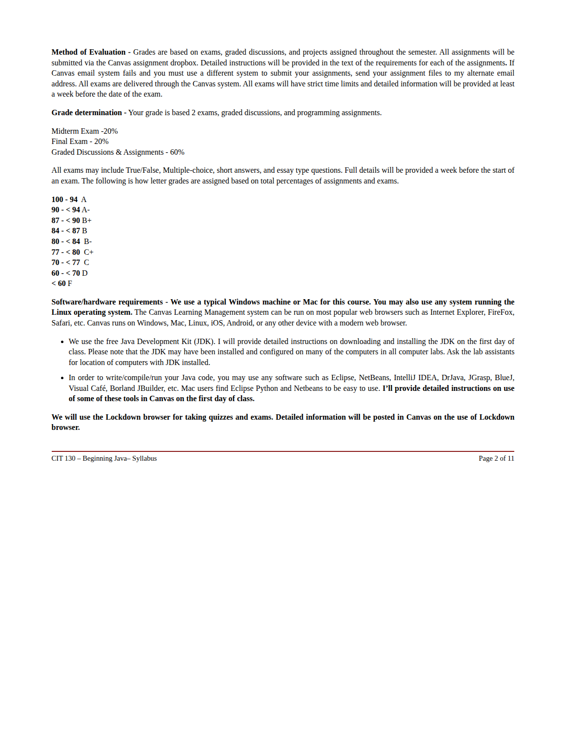Method of Evaluation - Grades are based on exams, graded discussions, and projects assigned throughout the semester. All assignments will be submitted via the Canvas assignment dropbox. Detailed instructions will be provided in the text of the requirements for each of the assignments. If Canvas email system fails and you must use a different system to submit your assignments, send your assignment files to my alternate email address. All exams are delivered through the Canvas system. All exams will have strict time limits and detailed information will be provided at least a week before the date of the exam.
Grade determination - Your grade is based 2 exams, graded discussions, and programming assignments.
Midterm Exam -20%
Final Exam - 20%
Graded Discussions & Assignments - 60%
All exams may include True/False, Multiple-choice, short answers, and essay type questions. Full details will be provided a week before the start of an exam. The following is how letter grades are assigned based on total percentages of assignments and exams.
100 - 94 A
90 - < 94 A-
87 - < 90 B+
84 - < 87 B
80 - < 84 B-
77 - < 80 C+
70 - < 77 C
60 - < 70 D
< 60 F
Software/hardware requirements - We use a typical Windows machine or Mac for this course. You may also use any system running the Linux operating system. The Canvas Learning Management system can be run on most popular web browsers such as Internet Explorer, FireFox, Safari, etc. Canvas runs on Windows, Mac, Linux, iOS, Android, or any other device with a modern web browser.
We use the free Java Development Kit (JDK). I will provide detailed instructions on downloading and installing the JDK on the first day of class. Please note that the JDK may have been installed and configured on many of the computers in all computer labs. Ask the lab assistants for location of computers with JDK installed.
In order to write/compile/run your Java code, you may use any software such as Eclipse, NetBeans, IntelliJ IDEA, DrJava, JGrasp, BlueJ, Visual Café, Borland JBuilder, etc. Mac users find Eclipse Python and Netbeans to be easy to use. I’ll provide detailed instructions on use of some of these tools in Canvas on the first day of class.
We will use the Lockdown browser for taking quizzes and exams. Detailed information will be posted in Canvas on the use of Lockdown browser.
CIT 130 – Beginning Java– Syllabus Page 2 of 11